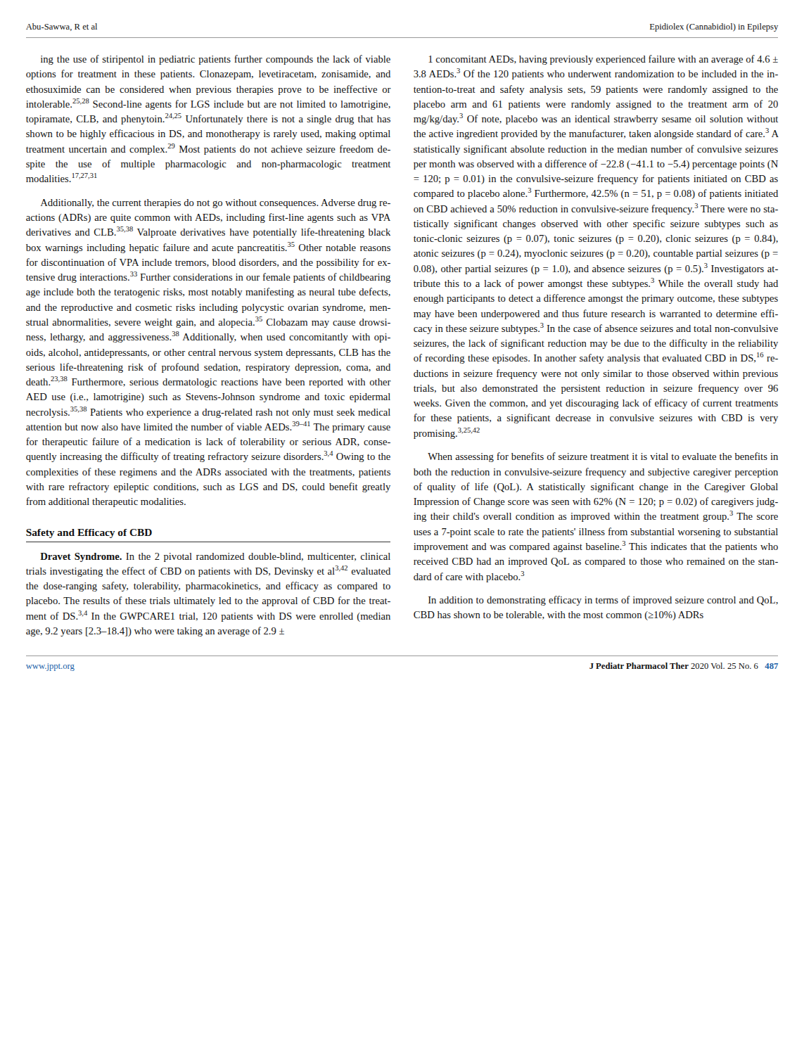Abu-Sawwa, R et al
Epidiolex (Cannabidiol) in Epilepsy
ing the use of stiripentol in pediatric patients further compounds the lack of viable options for treatment in these patients. Clonazepam, levetiracetam, zonisamide, and ethosuximide can be considered when previous therapies prove to be ineffective or intolerable.25,28 Second-line agents for LGS include but are not limited to lamotrigine, topiramate, CLB, and phenytoin.24,25 Unfortunately there is not a single drug that has shown to be highly efficacious in DS, and monotherapy is rarely used, making optimal treatment uncertain and complex.29 Most patients do not achieve seizure freedom despite the use of multiple pharmacologic and non-pharmacologic treatment modalities.17,27,31
Additionally, the current therapies do not go without consequences. Adverse drug reactions (ADRs) are quite common with AEDs, including first-line agents such as VPA derivatives and CLB.35,38 Valproate derivatives have potentially life-threatening black box warnings including hepatic failure and acute pancreatitis.35 Other notable reasons for discontinuation of VPA include tremors, blood disorders, and the possibility for extensive drug interactions.33 Further considerations in our female patients of childbearing age include both the teratogenic risks, most notably manifesting as neural tube defects, and the reproductive and cosmetic risks including polycystic ovarian syndrome, menstrual abnormalities, severe weight gain, and alopecia.35 Clobazam may cause drowsiness, lethargy, and aggressiveness.38 Additionally, when used concomitantly with opioids, alcohol, antidepressants, or other central nervous system depressants, CLB has the serious life-threatening risk of profound sedation, respiratory depression, coma, and death.23,38 Furthermore, serious dermatologic reactions have been reported with other AED use (i.e., lamotrigine) such as Stevens-Johnson syndrome and toxic epidermal necrolysis.35,38 Patients who experience a drug-related rash not only must seek medical attention but now also have limited the number of viable AEDs.39–41 The primary cause for therapeutic failure of a medication is lack of tolerability or serious ADR, consequently increasing the difficulty of treating refractory seizure disorders.3,4 Owing to the complexities of these regimens and the ADRs associated with the treatments, patients with rare refractory epileptic conditions, such as LGS and DS, could benefit greatly from additional therapeutic modalities.
Safety and Efficacy of CBD
Dravet Syndrome. In the 2 pivotal randomized double-blind, multicenter, clinical trials investigating the effect of CBD on patients with DS, Devinsky et al3,42 evaluated the dose-ranging safety, tolerability, pharmacokinetics, and efficacy as compared to placebo. The results of these trials ultimately led to the approval of CBD for the treatment of DS.3,4 In the GWPCARE1 trial, 120 patients with DS were enrolled (median age, 9.2 years [2.3–18.4]) who were taking an average of 2.9 ±
1 concomitant AEDs, having previously experienced failure with an average of 4.6 ± 3.8 AEDs.3 Of the 120 patients who underwent randomization to be included in the intention-to-treat and safety analysis sets, 59 patients were randomly assigned to the placebo arm and 61 patients were randomly assigned to the treatment arm of 20 mg/kg/day.3 Of note, placebo was an identical strawberry sesame oil solution without the active ingredient provided by the manufacturer, taken alongside standard of care.3 A statistically significant absolute reduction in the median number of convulsive seizures per month was observed with a difference of −22.8 (−41.1 to −5.4) percentage points (N = 120; p = 0.01) in the convulsive-seizure frequency for patients initiated on CBD as compared to placebo alone.3 Furthermore, 42.5% (n = 51, p = 0.08) of patients initiated on CBD achieved a 50% reduction in convulsive-seizure frequency.3 There were no statistically significant changes observed with other specific seizure subtypes such as tonic-clonic seizures (p = 0.07), tonic seizures (p = 0.20), clonic seizures (p = 0.84), atonic seizures (p = 0.24), myoclonic seizures (p = 0.20), countable partial seizures (p = 0.08), other partial seizures (p = 1.0), and absence seizures (p = 0.5).3 Investigators attribute this to a lack of power amongst these subtypes.3 While the overall study had enough participants to detect a difference amongst the primary outcome, these subtypes may have been underpowered and thus future research is warranted to determine efficacy in these seizure subtypes.3 In the case of absence seizures and total non-convulsive seizures, the lack of significant reduction may be due to the difficulty in the reliability of recording these episodes. In another safety analysis that evaluated CBD in DS,16 reductions in seizure frequency were not only similar to those observed within previous trials, but also demonstrated the persistent reduction in seizure frequency over 96 weeks. Given the common, and yet discouraging lack of efficacy of current treatments for these patients, a significant decrease in convulsive seizures with CBD is very promising.3,25,42
When assessing for benefits of seizure treatment it is vital to evaluate the benefits in both the reduction in convulsive-seizure frequency and subjective caregiver perception of quality of life (QoL). A statistically significant change in the Caregiver Global Impression of Change score was seen with 62% (N = 120; p = 0.02) of caregivers judging their child's overall condition as improved within the treatment group.3 The score uses a 7-point scale to rate the patients' illness from substantial worsening to substantial improvement and was compared against baseline.3 This indicates that the patients who received CBD had an improved QoL as compared to those who remained on the standard of care with placebo.3
In addition to demonstrating efficacy in terms of improved seizure control and QoL, CBD has shown to be tolerable, with the most common (≥10%) ADRs
www.jppt.org
J Pediatr Pharmacol Ther 2020 Vol. 25 No. 6 487